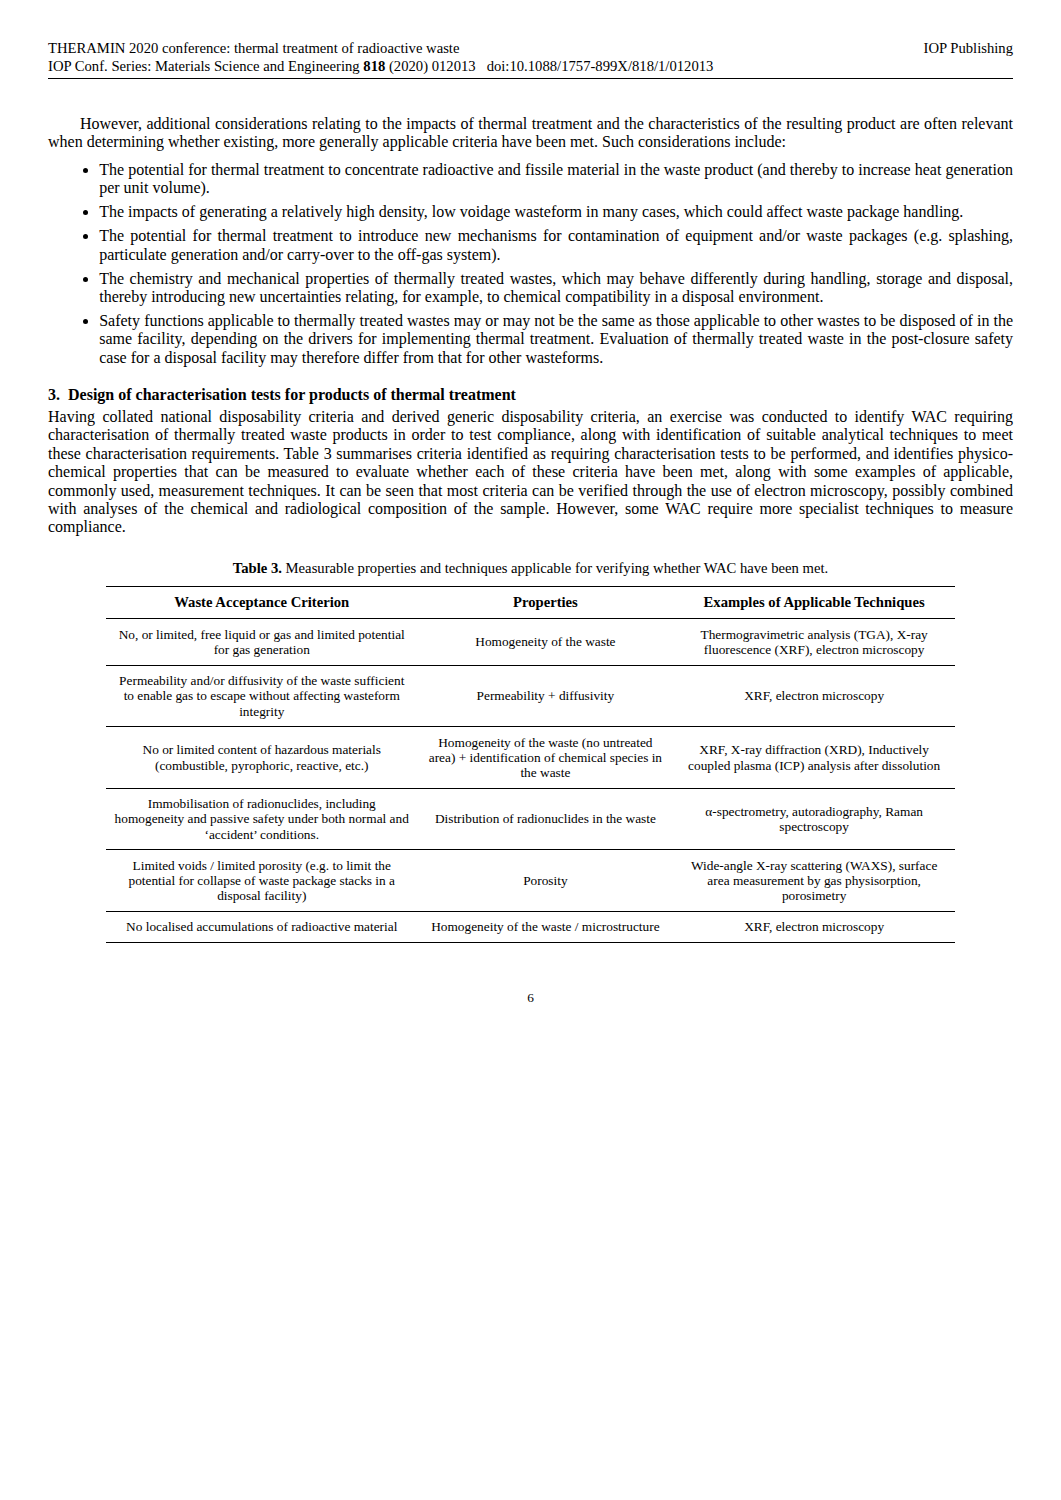THERAMIN 2020 conference: thermal treatment of radioactive waste IOP Publishing
IOP Conf. Series: Materials Science and Engineering 818 (2020) 012013 doi:10.1088/1757-899X/818/1/012013
However, additional considerations relating to the impacts of thermal treatment and the characteristics of the resulting product are often relevant when determining whether existing, more generally applicable criteria have been met. Such considerations include:
The potential for thermal treatment to concentrate radioactive and fissile material in the waste product (and thereby to increase heat generation per unit volume).
The impacts of generating a relatively high density, low voidage wasteform in many cases, which could affect waste package handling.
The potential for thermal treatment to introduce new mechanisms for contamination of equipment and/or waste packages (e.g. splashing, particulate generation and/or carry-over to the off-gas system).
The chemistry and mechanical properties of thermally treated wastes, which may behave differently during handling, storage and disposal, thereby introducing new uncertainties relating, for example, to chemical compatibility in a disposal environment.
Safety functions applicable to thermally treated wastes may or may not be the same as those applicable to other wastes to be disposed of in the same facility, depending on the drivers for implementing thermal treatment. Evaluation of thermally treated waste in the post-closure safety case for a disposal facility may therefore differ from that for other wasteforms.
3. Design of characterisation tests for products of thermal treatment
Having collated national disposability criteria and derived generic disposability criteria, an exercise was conducted to identify WAC requiring characterisation of thermally treated waste products in order to test compliance, along with identification of suitable analytical techniques to meet these characterisation requirements. Table 3 summarises criteria identified as requiring characterisation tests to be performed, and identifies physico-chemical properties that can be measured to evaluate whether each of these criteria have been met, along with some examples of applicable, commonly used, measurement techniques. It can be seen that most criteria can be verified through the use of electron microscopy, possibly combined with analyses of the chemical and radiological composition of the sample. However, some WAC require more specialist techniques to measure compliance.
Table 3. Measurable properties and techniques applicable for verifying whether WAC have been met.
| Waste Acceptance Criterion | Properties | Examples of Applicable Techniques |
| --- | --- | --- |
| No, or limited, free liquid or gas and limited potential for gas generation | Homogeneity of the waste | Thermogravimetric analysis (TGA), X-ray fluorescence (XRF), electron microscopy |
| Permeability and/or diffusivity of the waste sufficient to enable gas to escape without affecting wasteform integrity | Permeability + diffusivity | XRF, electron microscopy |
| No or limited content of hazardous materials (combustible, pyrophoric, reactive, etc.) | Homogeneity of the waste (no untreated area) + identification of chemical species in the waste | XRF, X-ray diffraction (XRD), Inductively coupled plasma (ICP) analysis after dissolution |
| Immobilisation of radionuclides, including homogeneity and passive safety under both normal and ‘accident’ conditions. | Distribution of radionuclides in the waste | α-spectrometry, autoradiography, Raman spectroscopy |
| Limited voids / limited porosity (e.g. to limit the potential for collapse of waste package stacks in a disposal facility) | Porosity | Wide-angle X-ray scattering (WAXS), surface area measurement by gas physisorption, porosimetry |
| No localised accumulations of radioactive material | Homogeneity of the waste / microstructure | XRF, electron microscopy |
6